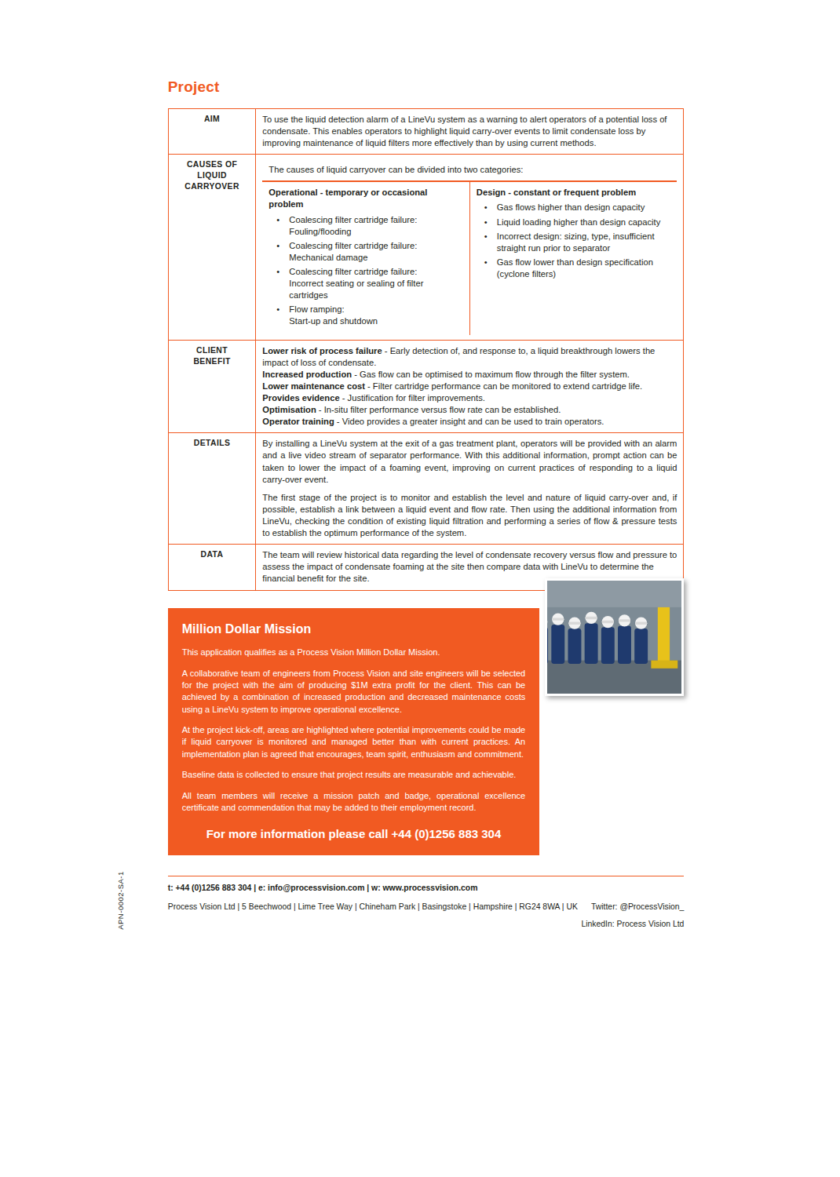Project
| AIM | To use the liquid detection alarm of a LineVu system as a warning to alert operators of a potential loss of condensate. This enables operators to highlight liquid carry-over events to limit condensate loss by improving maintenance of liquid filters more effectively than by using current methods. |
| CAUSES OF LIQUID CARRYOVER | The causes of liquid carryover can be divided into two categories: / Operational - temporary or occasional problem Coalescing filter cartridge failure: Fouling/flooding Coalescing filter cartridge failure: Mechanical damage Coalescing filter cartridge failure: Incorrect seating or sealing of filter cartridges Flow ramping: Start-up and shutdown / Design - constant or frequent problem Gas flows higher than design capacity Liquid loading higher than design capacity Incorrect design: sizing, type, insufficient straight run prior to separator Gas flow lower than design specification (cyclone filters) / |
| CLIENT BENEFIT | Lower risk of process failure - Early detection of, and response to, a liquid breakthrough lowers the impact of loss of condensate. Increased production - Gas flow can be optimised to maximum flow through the filter system. Lower maintenance cost - Filter cartridge performance can be monitored to extend cartridge life. Provides evidence - Justification for filter improvements. Optimisation - In-situ filter performance versus flow rate can be established. Operator training - Video provides a greater insight and can be used to train operators. |
| DETAILS | By installing a LineVu system at the exit of a gas treatment plant, operators will be provided with an alarm and a live video stream of separator performance. With this additional information, prompt action can be taken to lower the impact of a foaming event, improving on current practices of responding to a liquid carry-over event. The first stage of the project is to monitor and establish the level and nature of liquid carry-over and, if possible, establish a link between a liquid event and flow rate. Then using the additional information from LineVu, checking the condition of existing liquid filtration and performing a series of flow & pressure tests to establish the optimum performance of the system. |
| DATA | The team will review historical data regarding the level of condensate recovery versus flow and pressure to assess the impact of condensate foaming at the site then compare data with LineVu to determine the financial benefit for the site. |
Million Dollar Mission
This application qualifies as a Process Vision Million Dollar Mission.
A collaborative team of engineers from Process Vision and site engineers will be selected for the project with the aim of producing $1M extra profit for the client. This can be achieved by a combination of increased production and decreased maintenance costs using a LineVu system to improve operational excellence.
At the project kick-off, areas are highlighted where potential improvements could be made if liquid carryover is monitored and managed better than with current practices. An implementation plan is agreed that encourages, team spirit, enthusiasm and commitment.
Baseline data is collected to ensure that project results are measurable and achievable.
All team members will receive a mission patch and badge, operational excellence certificate and commendation that may be added to their employment record.
For more information please call +44 (0)1256 883 304
t: +44 (0)1256 883 304 | e: info@processvision.com | w: www.processvision.com
Process Vision Ltd | 5 Beechwood | Lime Tree Way | Chineham Park | Basingstoke | Hampshire | RG24 8WA | UK
Twitter: @ProcessVision_
LinkedIn: Process Vision Ltd
APN-0002-SA-1